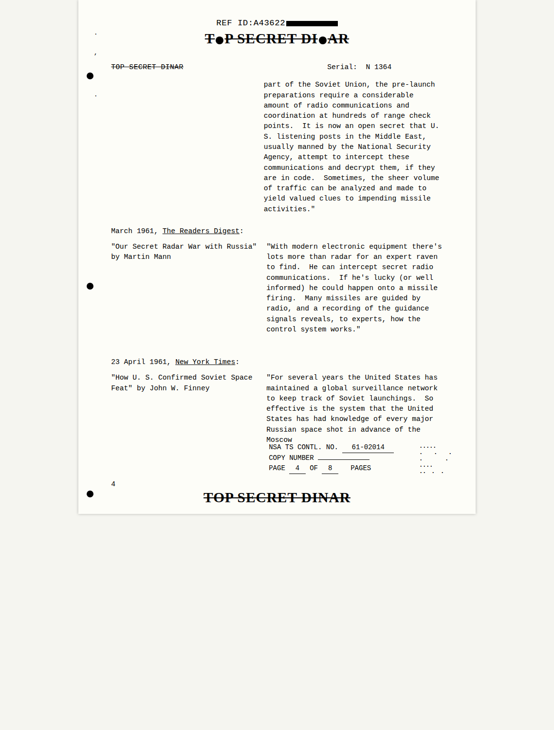.
,
.
REF ID:A43622
T P SECRET DI AR
TOP SECRET DINAR
Serial: N 1364
part of the Soviet Union, the pre-launch preparations require a considerable amount of radio communications and coordination at hundreds of range check points. It is now an open secret that U. S. listening posts in the Middle East, usually manned by the National Security Agency, attempt to intercept these communications and decrypt them, if they are in code. Sometimes, the sheer volume of traffic can be analyzed and made to yield valued clues to impending missile activities."
March 1961, The Readers Digest:
"Our Secret Radar War with Russia" by Martin Mann
"With modern electronic equipment there's lots more than radar for an expert raven to find. He can intercept secret radio communications. If he's lucky (or well informed) he could happen onto a missile firing. Many missiles are guided by radio, and a recording of the guidance signals reveals, to experts, how the control system works."
23 April 1961, New York Times:
"How U. S. Confirmed Soviet Space Feat" by John W. Finney
"For several years the United States has maintained a global surveillance network to keep track of Soviet launchings. So effective is the system that the United States has had knowledge of every major Russian space shot in advance of the Moscow
NSA TS CONTL. NO. 61-02014
COPY NUMBER
PAGE 4 OF 8 PAGES
․․․․․
․ ․ ․
․ ․
․․․․
․․ ․ ․
4
TOP SECRET DINAR